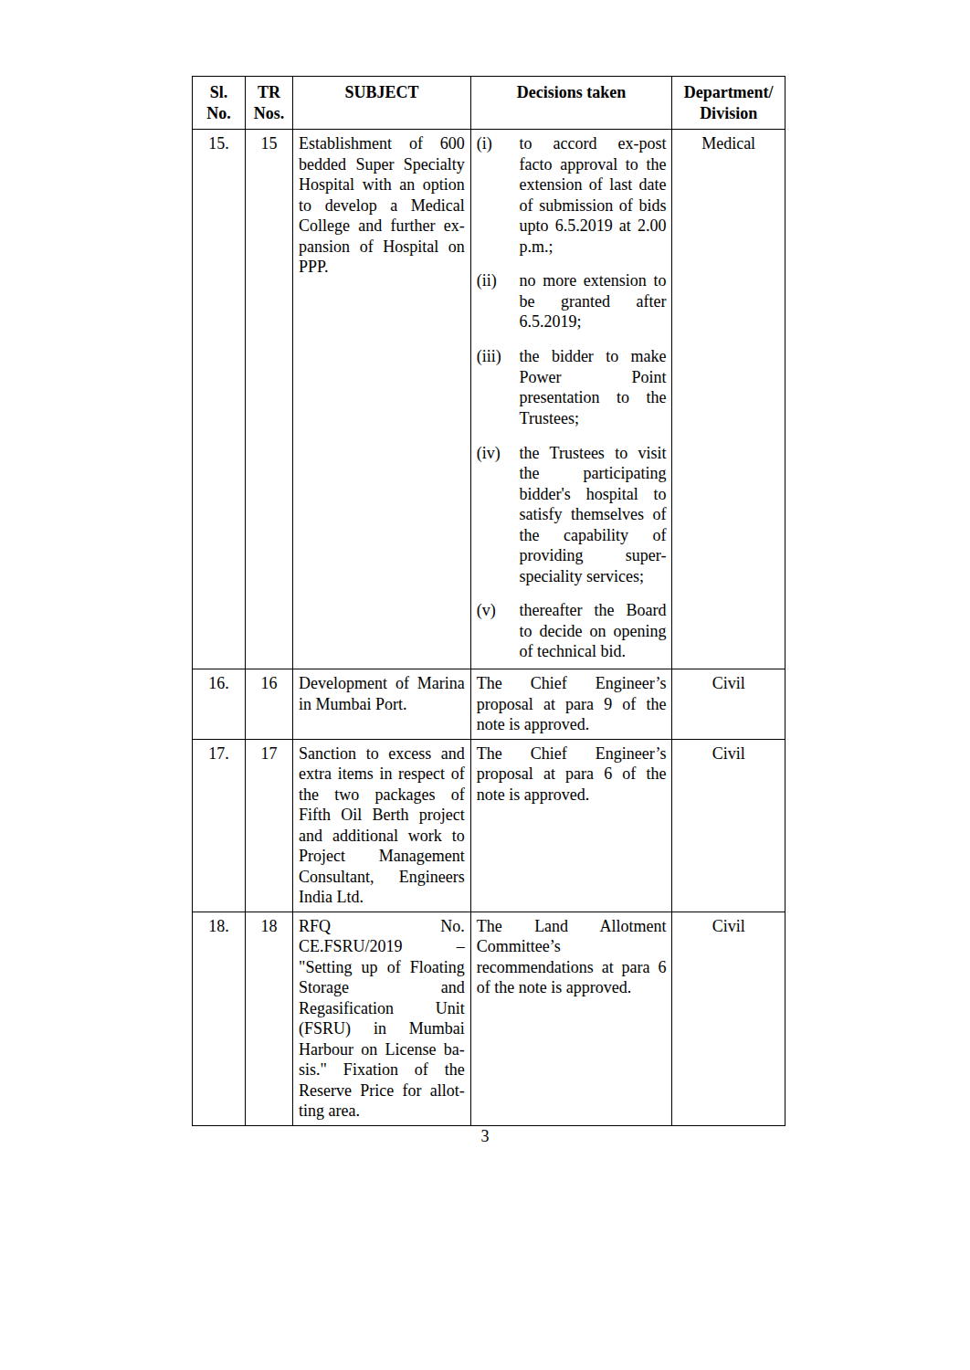| Sl. No. | TR Nos. | SUBJECT | Decisions taken | Department/ Division |
| --- | --- | --- | --- | --- |
| 15. | 15 | Establishment of 600 bedded Super Specialty Hospital with an option to develop a Medical College and further expansion of Hospital on PPP. | (i) to accord ex-post facto approval to the extension of last date of submission of bids upto 6.5.2019 at 2.00 p.m.; (ii) no more extension to be granted after 6.5.2019; (iii) the bidder to make Power Point presentation to the Trustees; (iv) the Trustees to visit the participating bidder's hospital to satisfy themselves of the capability of providing super-speciality services; (v) thereafter the Board to decide on opening of technical bid. | Medical |
| 16. | 16 | Development of Marina in Mumbai Port. | The Chief Engineer’s proposal at para 9 of the note is approved. | Civil |
| 17. | 17 | Sanction to excess and extra items in respect of the two packages of Fifth Oil Berth project and additional work to Project Management Consultant, Engineers India Ltd. | The Chief Engineer’s proposal at para 6 of the note is approved. | Civil |
| 18. | 18 | RFQ No. CE.FSRU/2019 – "Setting up of Floating Storage and Regasification Unit (FSRU) in Mumbai Harbour on License basis." Fixation of the Reserve Price for allotting area. | The Land Allotment Committee’s recommendations at para 6 of the note is approved. | Civil |
3